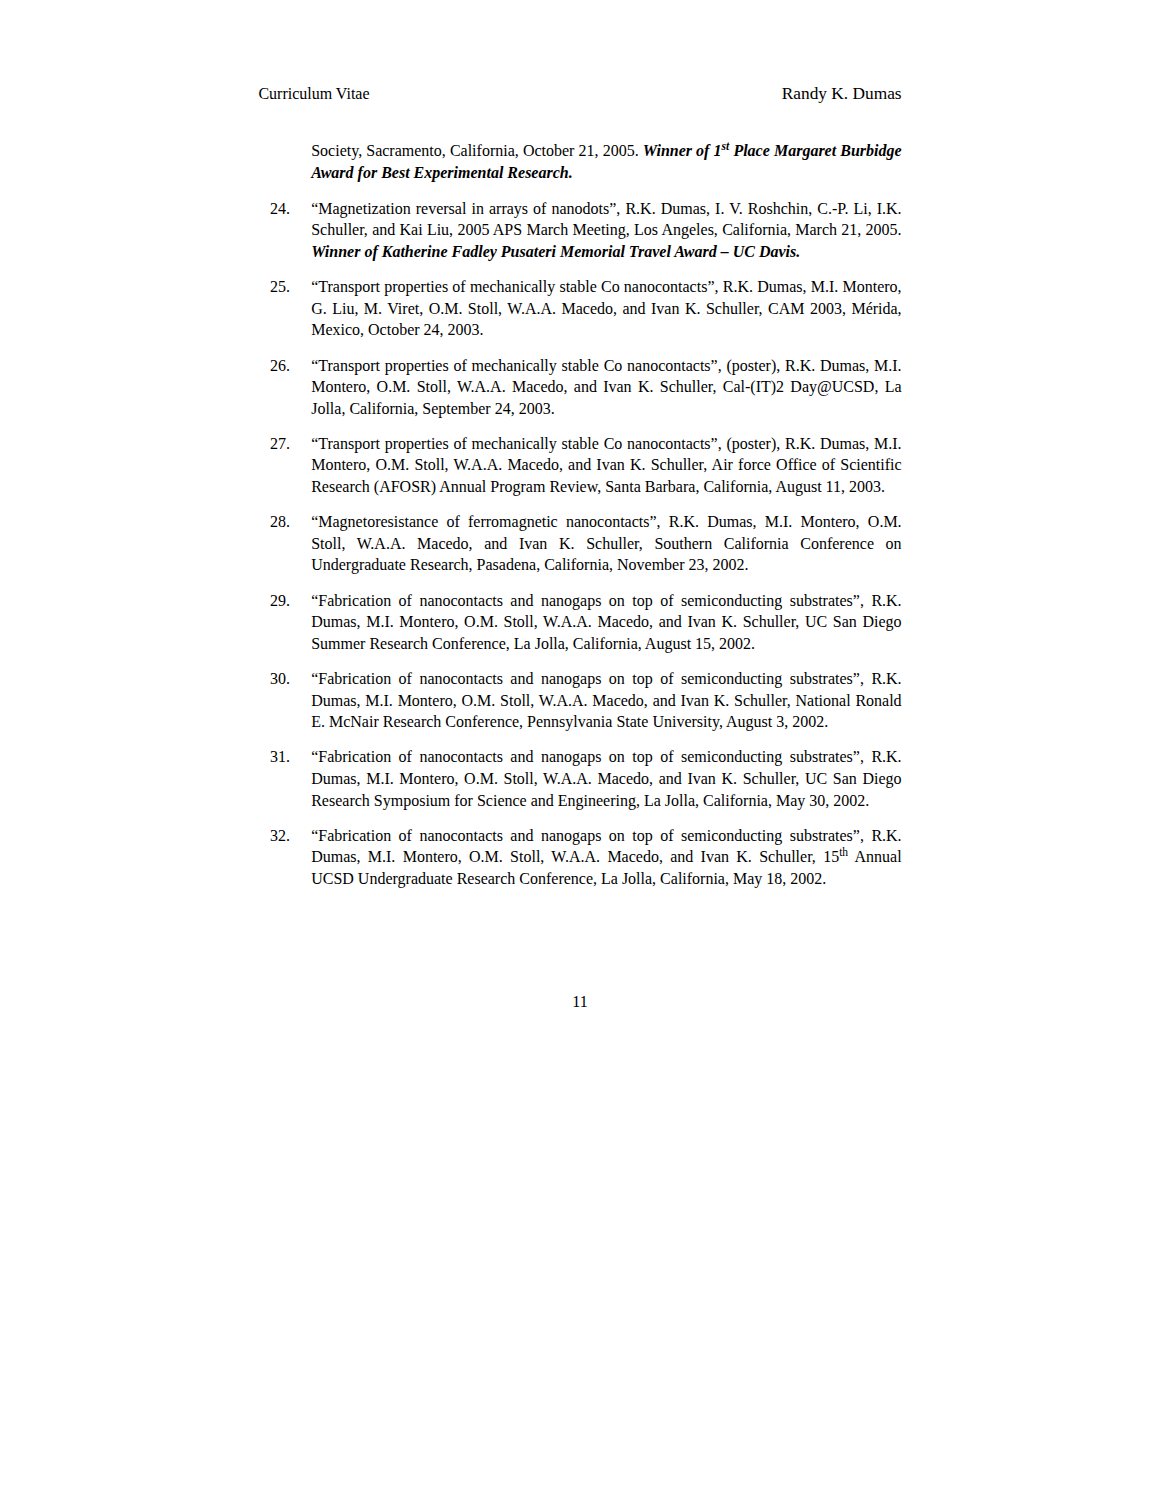Curriculum Vitae
Randy K. Dumas
Society, Sacramento, California, October 21, 2005. Winner of 1st Place Margaret Burbidge Award for Best Experimental Research.
24. “Magnetization reversal in arrays of nanodots”, R.K. Dumas, I. V. Roshchin, C.-P. Li, I.K. Schuller, and Kai Liu, 2005 APS March Meeting, Los Angeles, California, March 21, 2005. Winner of Katherine Fadley Pusateri Memorial Travel Award – UC Davis.
25. “Transport properties of mechanically stable Co nanocontacts”, R.K. Dumas, M.I. Montero, G. Liu, M. Viret, O.M. Stoll, W.A.A. Macedo, and Ivan K. Schuller, CAM 2003, Mérida, Mexico, October 24, 2003.
26. “Transport properties of mechanically stable Co nanocontacts”, (poster), R.K. Dumas, M.I. Montero, O.M. Stoll, W.A.A. Macedo, and Ivan K. Schuller, Cal-(IT)2 Day@UCSD, La Jolla, California, September 24, 2003.
27. “Transport properties of mechanically stable Co nanocontacts”, (poster), R.K. Dumas, M.I. Montero, O.M. Stoll, W.A.A. Macedo, and Ivan K. Schuller, Air force Office of Scientific Research (AFOSR) Annual Program Review, Santa Barbara, California, August 11, 2003.
28. “Magnetoresistance of ferromagnetic nanocontacts”, R.K. Dumas, M.I. Montero, O.M. Stoll, W.A.A. Macedo, and Ivan K. Schuller, Southern California Conference on Undergraduate Research, Pasadena, California, November 23, 2002.
29. “Fabrication of nanocontacts and nanogaps on top of semiconducting substrates”, R.K. Dumas, M.I. Montero, O.M. Stoll, W.A.A. Macedo, and Ivan K. Schuller, UC San Diego Summer Research Conference, La Jolla, California, August 15, 2002.
30. “Fabrication of nanocontacts and nanogaps on top of semiconducting substrates”, R.K. Dumas, M.I. Montero, O.M. Stoll, W.A.A. Macedo, and Ivan K. Schuller, National Ronald E. McNair Research Conference, Pennsylvania State University, August 3, 2002.
31. “Fabrication of nanocontacts and nanogaps on top of semiconducting substrates”, R.K. Dumas, M.I. Montero, O.M. Stoll, W.A.A. Macedo, and Ivan K. Schuller, UC San Diego Research Symposium for Science and Engineering, La Jolla, California, May 30, 2002.
32. “Fabrication of nanocontacts and nanogaps on top of semiconducting substrates”, R.K. Dumas, M.I. Montero, O.M. Stoll, W.A.A. Macedo, and Ivan K. Schuller, 15th Annual UCSD Undergraduate Research Conference, La Jolla, California, May 18, 2002.
11